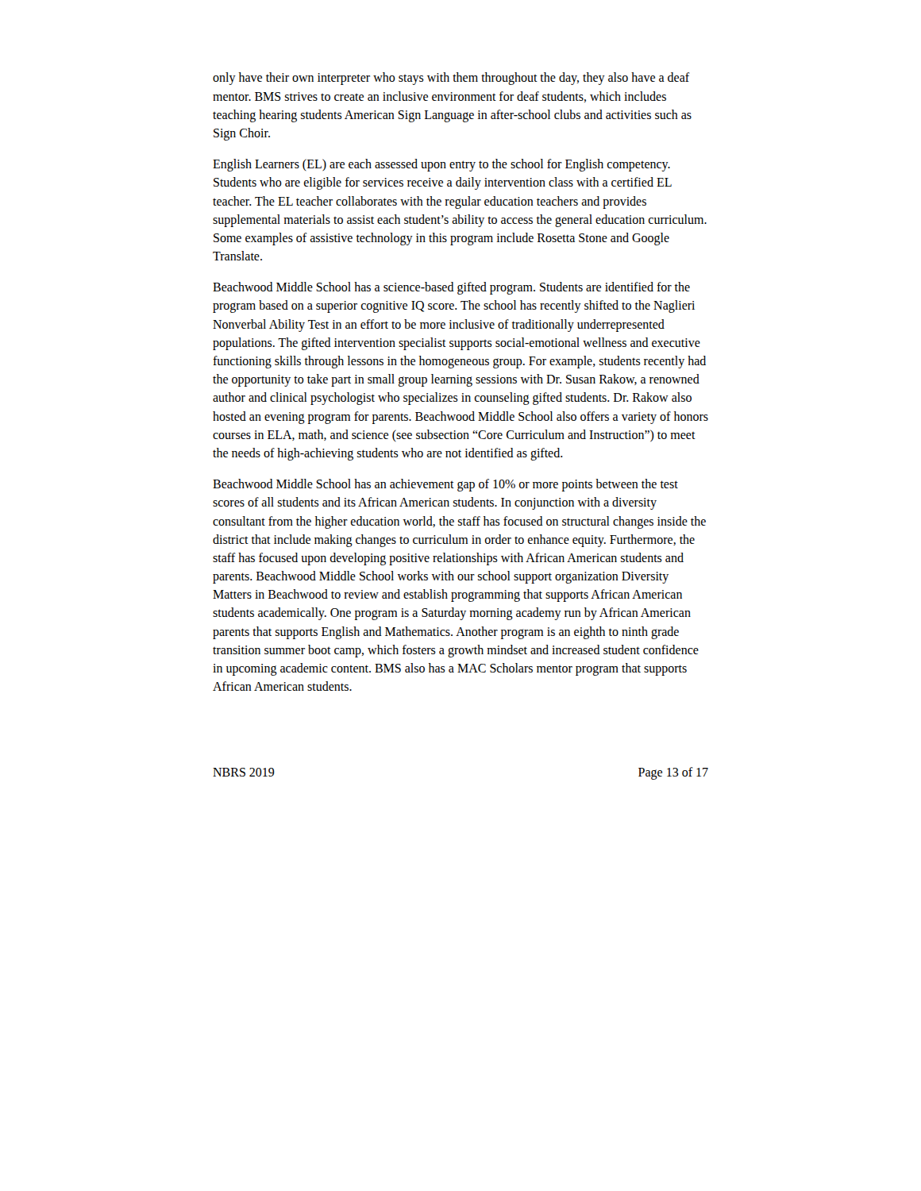only have their own interpreter who stays with them throughout the day, they also have a deaf mentor. BMS strives to create an inclusive environment for deaf students, which includes teaching hearing students American Sign Language in after-school clubs and activities such as Sign Choir.
English Learners (EL) are each assessed upon entry to the school for English competency. Students who are eligible for services receive a daily intervention class with a certified EL teacher. The EL teacher collaborates with the regular education teachers and provides supplemental materials to assist each student’s ability to access the general education curriculum. Some examples of assistive technology in this program include Rosetta Stone and Google Translate.
Beachwood Middle School has a science-based gifted program. Students are identified for the program based on a superior cognitive IQ score. The school has recently shifted to the Naglieri Nonverbal Ability Test in an effort to be more inclusive of traditionally underrepresented populations. The gifted intervention specialist supports social-emotional wellness and executive functioning skills through lessons in the homogeneous group. For example, students recently had the opportunity to take part in small group learning sessions with Dr. Susan Rakow, a renowned author and clinical psychologist who specializes in counseling gifted students. Dr. Rakow also hosted an evening program for parents. Beachwood Middle School also offers a variety of honors courses in ELA, math, and science (see subsection “Core Curriculum and Instruction”) to meet the needs of high-achieving students who are not identified as gifted.
Beachwood Middle School has an achievement gap of 10% or more points between the test scores of all students and its African American students. In conjunction with a diversity consultant from the higher education world, the staff has focused on structural changes inside the district that include making changes to curriculum in order to enhance equity. Furthermore, the staff has focused upon developing positive relationships with African American students and parents. Beachwood Middle School works with our school support organization Diversity Matters in Beachwood to review and establish programming that supports African American students academically. One program is a Saturday morning academy run by African American parents that supports English and Mathematics. Another program is an eighth to ninth grade transition summer boot camp, which fosters a growth mindset and increased student confidence in upcoming academic content. BMS also has a MAC Scholars mentor program that supports African American students.
NBRS 2019
Page 13 of 17